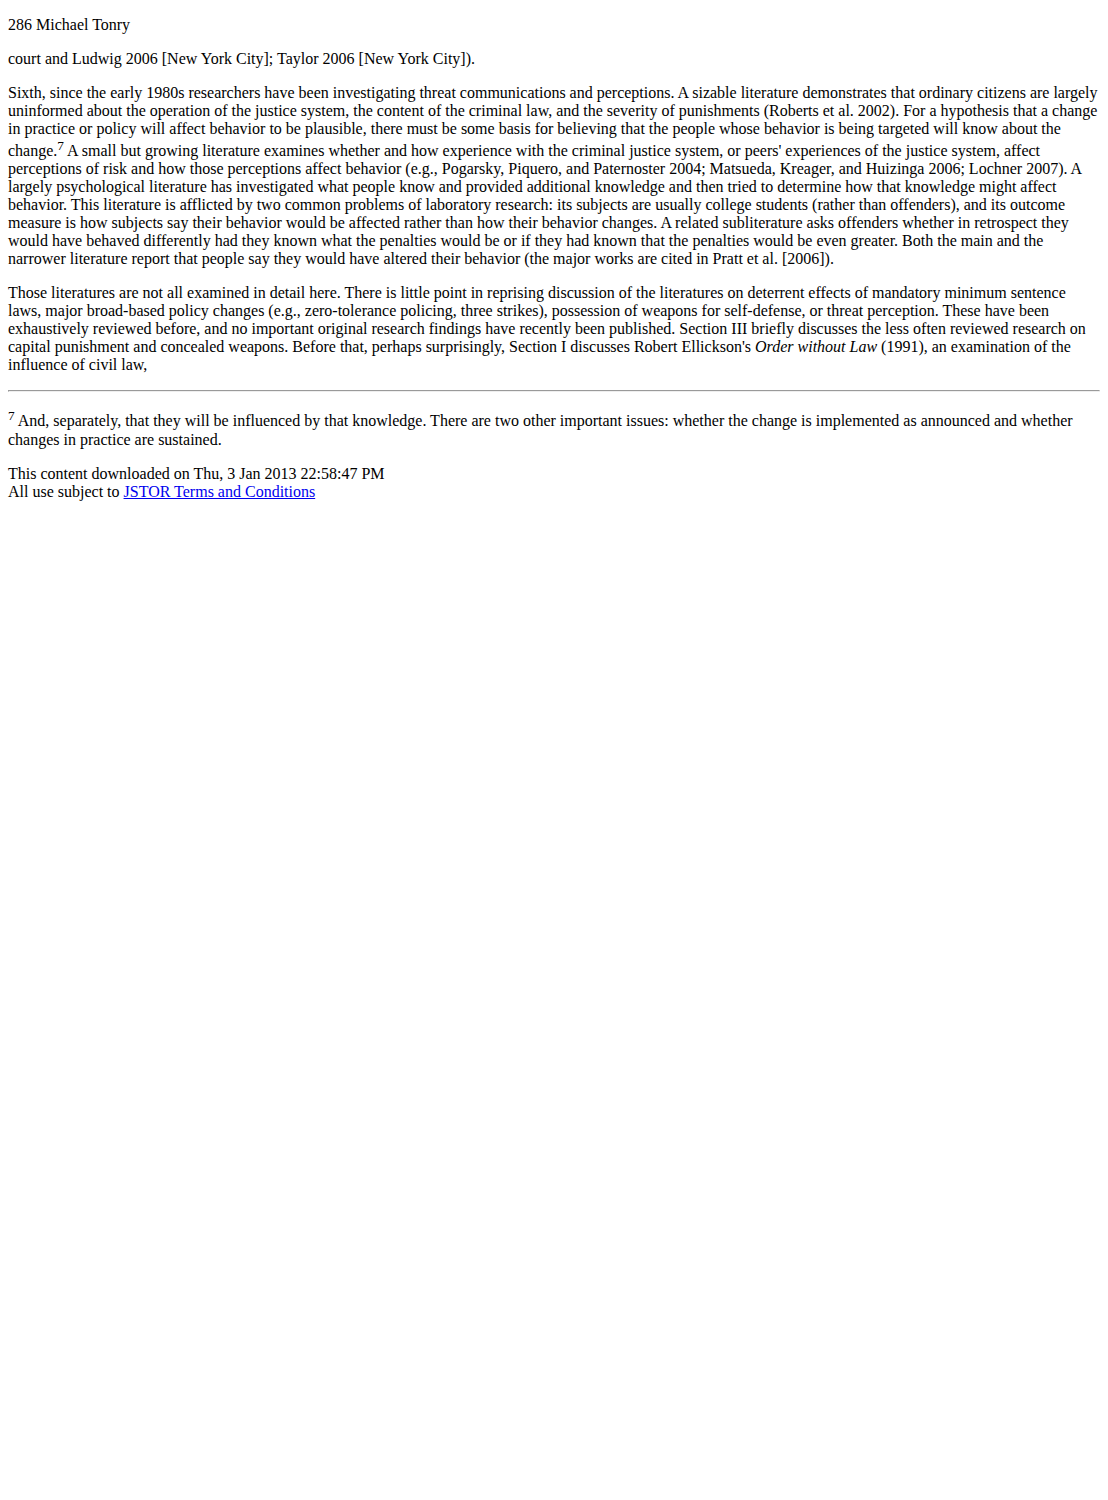286 Michael Tonry
court and Ludwig 2006 [New York City]; Taylor 2006 [New York City]).
Sixth, since the early 1980s researchers have been investigating threat communications and perceptions. A sizable literature demonstrates that ordinary citizens are largely uninformed about the operation of the justice system, the content of the criminal law, and the severity of punishments (Roberts et al. 2002). For a hypothesis that a change in practice or policy will affect behavior to be plausible, there must be some basis for believing that the people whose behavior is being targeted will know about the change.7 A small but growing literature examines whether and how experience with the criminal justice system, or peers' experiences of the justice system, affect perceptions of risk and how those perceptions affect behavior (e.g., Pogarsky, Piquero, and Paternoster 2004; Matsueda, Kreager, and Huizinga 2006; Lochner 2007). A largely psychological literature has investigated what people know and provided additional knowledge and then tried to determine how that knowledge might affect behavior. This literature is afflicted by two common problems of laboratory research: its subjects are usually college students (rather than offenders), and its outcome measure is how subjects say their behavior would be affected rather than how their behavior changes. A related subliterature asks offenders whether in retrospect they would have behaved differently had they known what the penalties would be or if they had known that the penalties would be even greater. Both the main and the narrower literature report that people say they would have altered their behavior (the major works are cited in Pratt et al. [2006]).
Those literatures are not all examined in detail here. There is little point in reprising discussion of the literatures on deterrent effects of mandatory minimum sentence laws, major broad-based policy changes (e.g., zero-tolerance policing, three strikes), possession of weapons for self-defense, or threat perception. These have been exhaustively reviewed before, and no important original research findings have recently been published. Section III briefly discusses the less often reviewed research on capital punishment and concealed weapons. Before that, perhaps surprisingly, Section I discusses Robert Ellickson's Order without Law (1991), an examination of the influence of civil law,
7 And, separately, that they will be influenced by that knowledge. There are two other important issues: whether the change is implemented as announced and whether changes in practice are sustained.
This content downloaded on Thu, 3 Jan 2013 22:58:47 PM
All use subject to JSTOR Terms and Conditions